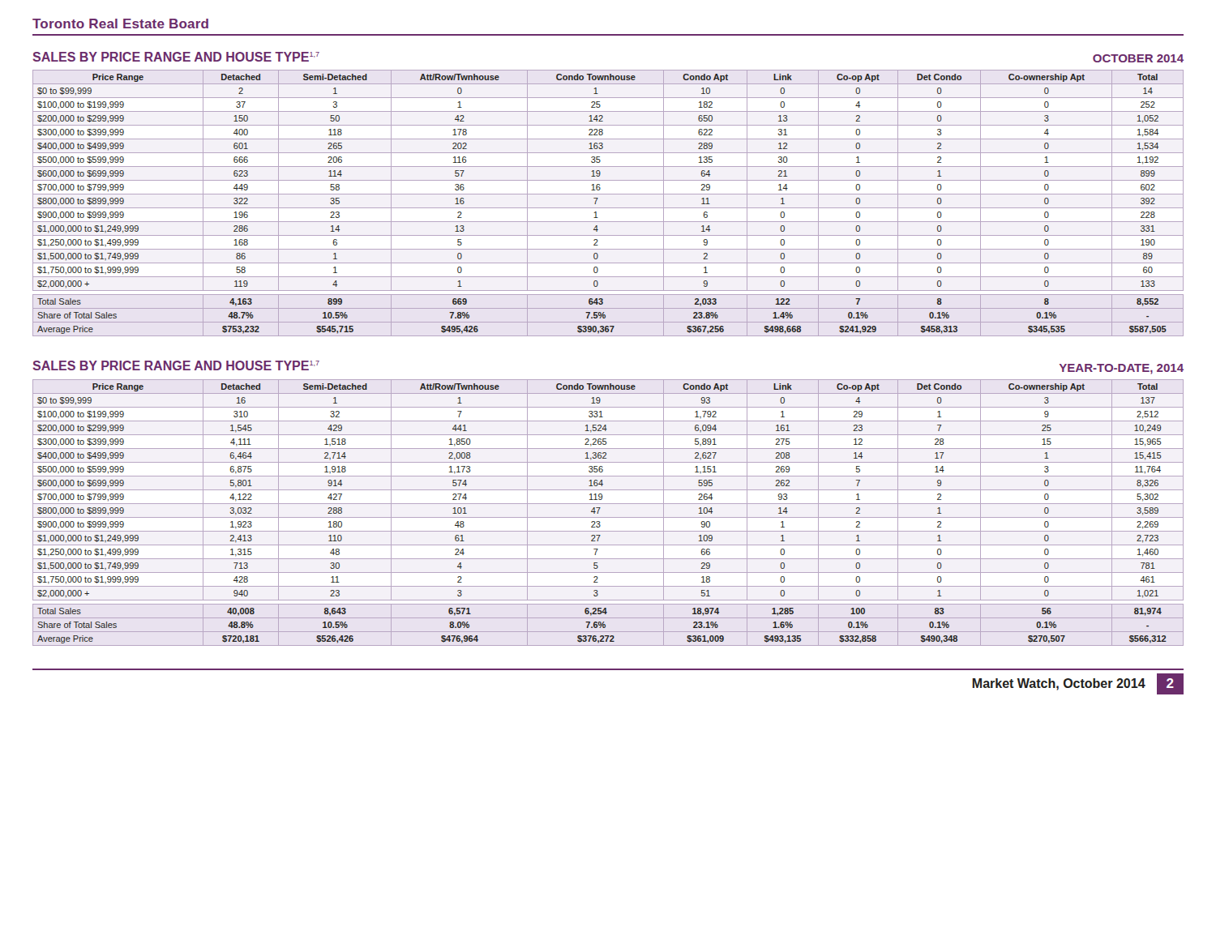Toronto Real Estate Board
SALES BY PRICE RANGE AND HOUSE TYPE1,7
OCTOBER 2014
| Price Range | Detached | Semi-Detached | Att/Row/Twnhouse | Condo Townhouse | Condo Apt | Link | Co-op Apt | Det Condo | Co-ownership Apt | Total |
| --- | --- | --- | --- | --- | --- | --- | --- | --- | --- | --- |
| $0 to $99,999 | 2 | 1 | 0 | 1 | 10 | 0 | 0 | 0 | 0 | 14 |
| $100,000 to $199,999 | 37 | 3 | 1 | 25 | 182 | 0 | 4 | 0 | 0 | 252 |
| $200,000 to $299,999 | 150 | 50 | 42 | 142 | 650 | 13 | 2 | 0 | 3 | 1,052 |
| $300,000 to $399,999 | 400 | 118 | 178 | 228 | 622 | 31 | 0 | 3 | 4 | 1,584 |
| $400,000 to $499,999 | 601 | 265 | 202 | 163 | 289 | 12 | 0 | 2 | 0 | 1,534 |
| $500,000 to $599,999 | 666 | 206 | 116 | 35 | 135 | 30 | 1 | 2 | 1 | 1,192 |
| $600,000 to $699,999 | 623 | 114 | 57 | 19 | 64 | 21 | 0 | 1 | 0 | 899 |
| $700,000 to $799,999 | 449 | 58 | 36 | 16 | 29 | 14 | 0 | 0 | 0 | 602 |
| $800,000 to $899,999 | 322 | 35 | 16 | 7 | 11 | 1 | 0 | 0 | 0 | 392 |
| $900,000 to $999,999 | 196 | 23 | 2 | 1 | 6 | 0 | 0 | 0 | 0 | 228 |
| $1,000,000 to $1,249,999 | 286 | 14 | 13 | 4 | 14 | 0 | 0 | 0 | 0 | 331 |
| $1,250,000 to $1,499,999 | 168 | 6 | 5 | 2 | 9 | 0 | 0 | 0 | 0 | 190 |
| $1,500,000 to $1,749,999 | 86 | 1 | 0 | 0 | 2 | 0 | 0 | 0 | 0 | 89 |
| $1,750,000 to $1,999,999 | 58 | 1 | 0 | 0 | 1 | 0 | 0 | 0 | 0 | 60 |
| $2,000,000 + | 119 | 4 | 1 | 0 | 9 | 0 | 0 | 0 | 0 | 133 |
| Total Sales | 4,163 | 899 | 669 | 643 | 2,033 | 122 | 7 | 8 | 8 | 8,552 |
| Share of Total Sales | 48.7% | 10.5% | 7.8% | 7.5% | 23.8% | 1.4% | 0.1% | 0.1% | 0.1% | - |
| Average Price | $753,232 | $545,715 | $495,426 | $390,367 | $367,256 | $498,668 | $241,929 | $458,313 | $345,535 | $587,505 |
SALES BY PRICE RANGE AND HOUSE TYPE1,7
YEAR-TO-DATE, 2014
| Price Range | Detached | Semi-Detached | Att/Row/Twnhouse | Condo Townhouse | Condo Apt | Link | Co-op Apt | Det Condo | Co-ownership Apt | Total |
| --- | --- | --- | --- | --- | --- | --- | --- | --- | --- | --- |
| $0 to $99,999 | 16 | 1 | 1 | 19 | 93 | 0 | 4 | 0 | 3 | 137 |
| $100,000 to $199,999 | 310 | 32 | 7 | 331 | 1,792 | 1 | 29 | 1 | 9 | 2,512 |
| $200,000 to $299,999 | 1,545 | 429 | 441 | 1,524 | 6,094 | 161 | 23 | 7 | 25 | 10,249 |
| $300,000 to $399,999 | 4,111 | 1,518 | 1,850 | 2,265 | 5,891 | 275 | 12 | 28 | 15 | 15,965 |
| $400,000 to $499,999 | 6,464 | 2,714 | 2,008 | 1,362 | 2,627 | 208 | 14 | 17 | 1 | 15,415 |
| $500,000 to $599,999 | 6,875 | 1,918 | 1,173 | 356 | 1,151 | 269 | 5 | 14 | 3 | 11,764 |
| $600,000 to $699,999 | 5,801 | 914 | 574 | 164 | 595 | 262 | 7 | 9 | 0 | 8,326 |
| $700,000 to $799,999 | 4,122 | 427 | 274 | 119 | 264 | 93 | 1 | 2 | 0 | 5,302 |
| $800,000 to $899,999 | 3,032 | 288 | 101 | 47 | 104 | 14 | 2 | 1 | 0 | 3,589 |
| $900,000 to $999,999 | 1,923 | 180 | 48 | 23 | 90 | 1 | 2 | 2 | 0 | 2,269 |
| $1,000,000 to $1,249,999 | 2,413 | 110 | 61 | 27 | 109 | 1 | 1 | 1 | 0 | 2,723 |
| $1,250,000 to $1,499,999 | 1,315 | 48 | 24 | 7 | 66 | 0 | 0 | 0 | 0 | 1,460 |
| $1,500,000 to $1,749,999 | 713 | 30 | 4 | 5 | 29 | 0 | 0 | 0 | 0 | 781 |
| $1,750,000 to $1,999,999 | 428 | 11 | 2 | 2 | 18 | 0 | 0 | 0 | 0 | 461 |
| $2,000,000 + | 940 | 23 | 3 | 3 | 51 | 0 | 0 | 1 | 0 | 1,021 |
| Total Sales | 40,008 | 8,643 | 6,571 | 6,254 | 18,974 | 1,285 | 100 | 83 | 56 | 81,974 |
| Share of Total Sales | 48.8% | 10.5% | 8.0% | 7.6% | 23.1% | 1.6% | 0.1% | 0.1% | 0.1% | - |
| Average Price | $720,181 | $526,426 | $476,964 | $376,272 | $361,009 | $493,135 | $332,858 | $490,348 | $270,507 | $566,312 |
Market Watch, October 2014 2